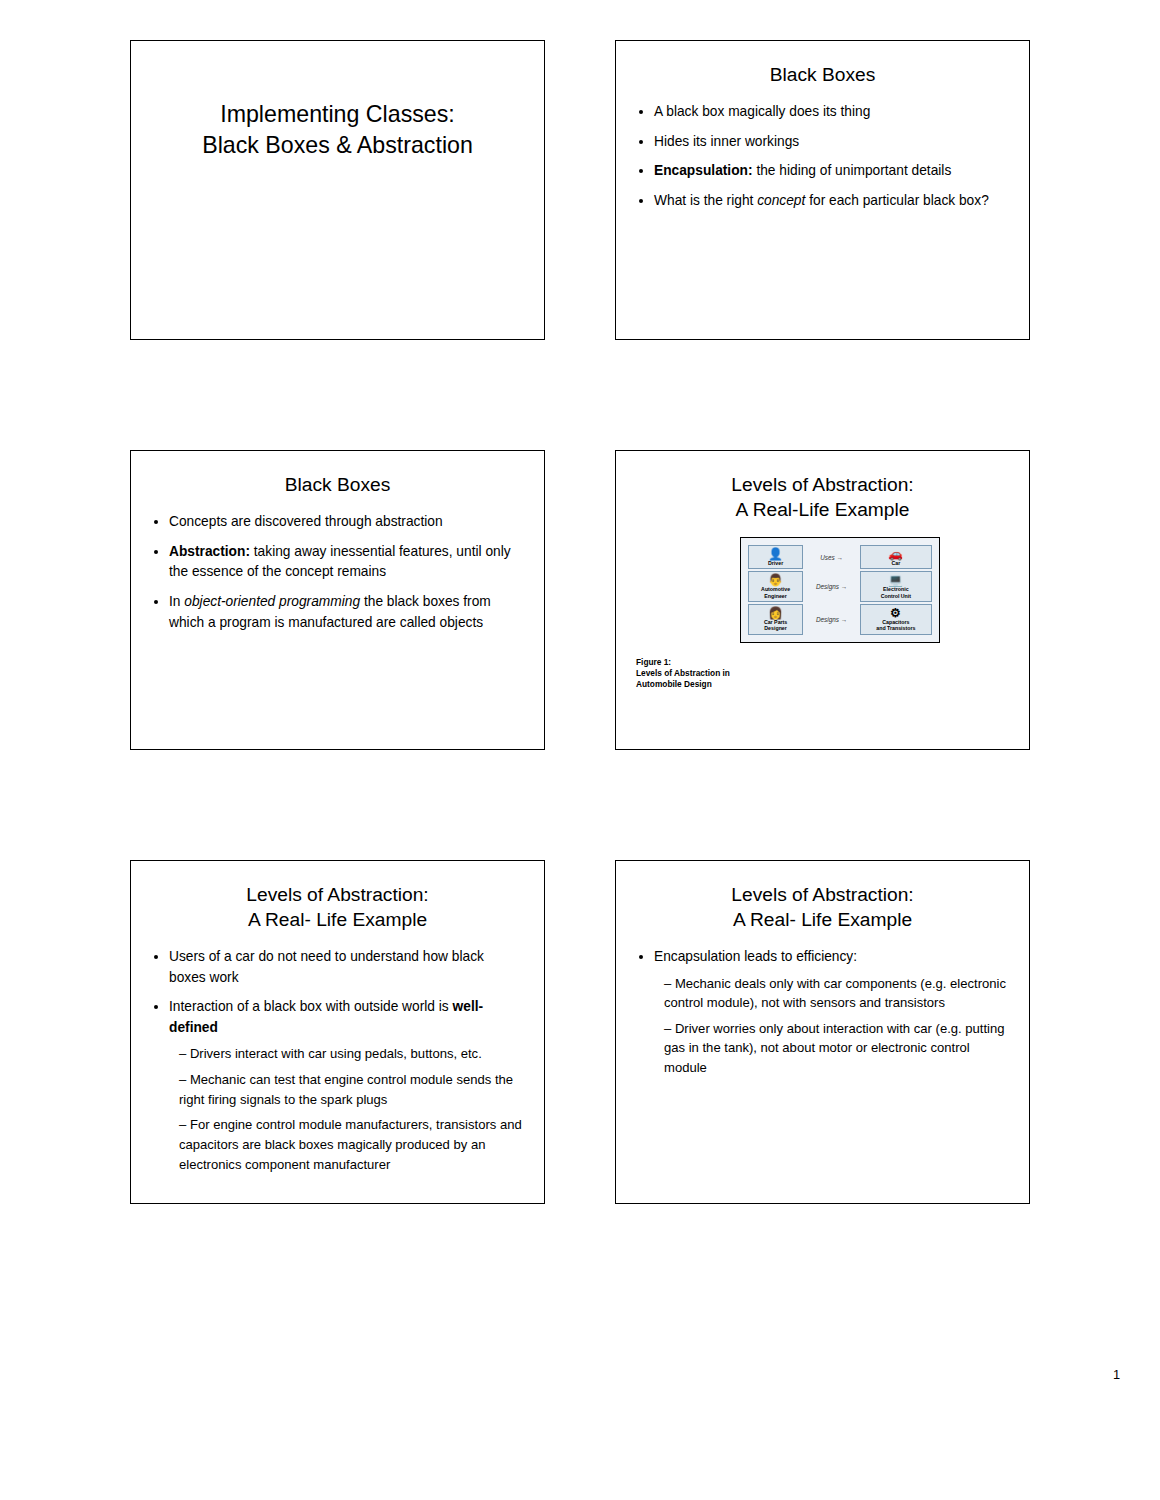Implementing Classes:
Black Boxes & Abstraction
Black Boxes
A black box magically does its thing
Hides its inner workings
Encapsulation: the hiding of unimportant details
What is the right concept for each particular black box?
Black Boxes
Concepts are discovered through abstraction
Abstraction: taking away inessential features, until only the essence of the concept remains
In object-oriented programming the black boxes from which a program is manufactured are called objects
Levels of Abstraction:
A Real-Life Example
Figure 1:
Levels of Abstraction in
Automobile Design
| 👤 Driver | Uses → | 🚗 Car |
| 👨 Automotive Engineer | Designs → | 💻 Electronic Control Unit |
| 👩 Car Parts Designer | Designs → | ⚙ Capacitors and Transistors |
Levels of Abstraction:
A Real- Life Example
Users of a car do not need to understand how black boxes work
Interaction of a black box with outside world is well-defined
Drivers interact with car using pedals, buttons, etc.
Mechanic can test that engine control module sends the right firing signals to the spark plugs
For engine control module manufacturers, transistors and capacitors are black boxes magically produced by an electronics component manufacturer
Levels of Abstraction:
A Real- Life Example
Encapsulation leads to efficiency:
Mechanic deals only with car components (e.g. electronic control module), not with sensors and transistors
Driver worries only about interaction with car (e.g. putting gas in the tank), not about motor or electronic control module
1